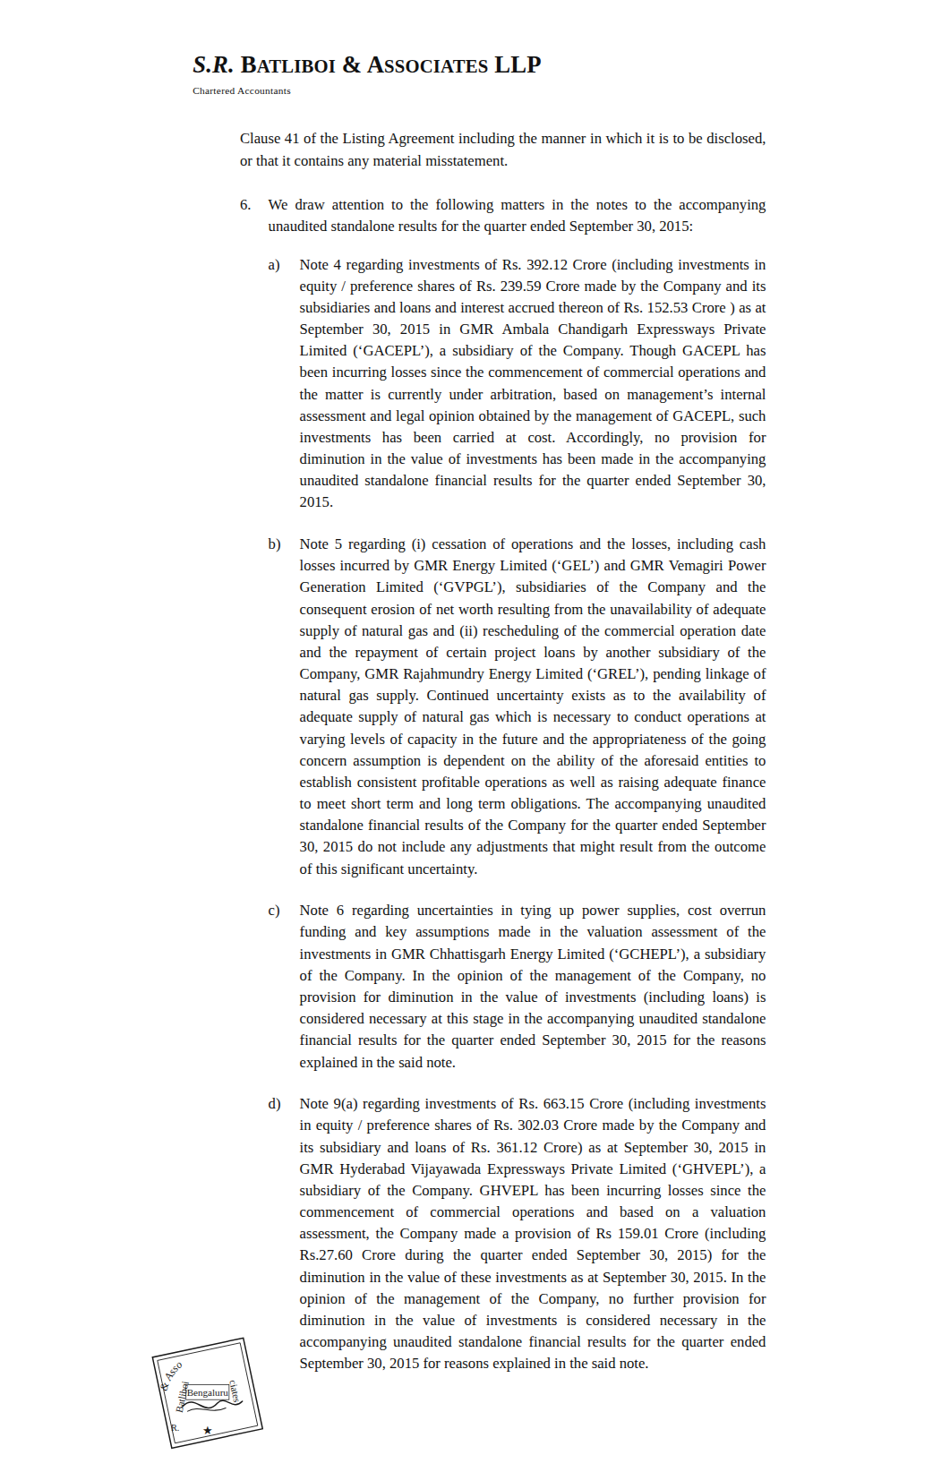S.R. BATLIBOI & ASSOCIATES LLP
Chartered Accountants
Clause 41 of the Listing Agreement including the manner in which it is to be disclosed, or that it contains any material misstatement.
6.
We draw attention to the following matters in the notes to the accompanying unaudited standalone results for the quarter ended September 30, 2015:
a) Note 4 regarding investments of Rs. 392.12 Crore (including investments in equity / preference shares of Rs. 239.59 Crore made by the Company and its subsidiaries and loans and interest accrued thereon of Rs. 152.53 Crore ) as at September 30, 2015 in GMR Ambala Chandigarh Expressways Private Limited (‘GACEPL’), a subsidiary of the Company. Though GACEPL has been incurring losses since the commencement of commercial operations and the matter is currently under arbitration, based on management’s internal assessment and legal opinion obtained by the management of GACEPL, such investments has been carried at cost. Accordingly, no provision for diminution in the value of investments has been made in the accompanying unaudited standalone financial results for the quarter ended September 30, 2015.
b) Note 5 regarding (i) cessation of operations and the losses, including cash losses incurred by GMR Energy Limited (‘GEL’) and GMR Vemagiri Power Generation Limited (‘GVPGL’), subsidiaries of the Company and the consequent erosion of net worth resulting from the unavailability of adequate supply of natural gas and (ii) rescheduling of the commercial operation date and the repayment of certain project loans by another subsidiary of the Company, GMR Rajahmundry Energy Limited (‘GREL’), pending linkage of natural gas supply. Continued uncertainty exists as to the availability of adequate supply of natural gas which is necessary to conduct operations at varying levels of capacity in the future and the appropriateness of the going concern assumption is dependent on the ability of the aforesaid entities to establish consistent profitable operations as well as raising adequate finance to meet short term and long term obligations. The accompanying unaudited standalone financial results of the Company for the quarter ended September 30, 2015 do not include any adjustments that might result from the outcome of this significant uncertainty.
c) Note 6 regarding uncertainties in tying up power supplies, cost overrun funding and key assumptions made in the valuation assessment of the investments in GMR Chhattisgarh Energy Limited (‘GCHEPL’), a subsidiary of the Company. In the opinion of the management of the Company, no provision for diminution in the value of investments (including loans) is considered necessary at this stage in the accompanying unaudited standalone financial results for the quarter ended September 30, 2015 for the reasons explained in the said note.
d) Note 9(a) regarding investments of Rs. 663.15 Crore (including investments in equity / preference shares of Rs. 302.03 Crore made by the Company and its subsidiary and loans of Rs. 361.12 Crore) as at September 30, 2015 in GMR Hyderabad Vijayawada Expressways Private Limited (‘GHVEPL’), a subsidiary of the Company. GHVEPL has been incurring losses since the commencement of commercial operations and based on a valuation assessment, the Company made a provision of Rs 159.01 Crore (including Rs.27.60 Crore during the quarter ended September 30, 2015) for the diminution in the value of these investments as at September 30, 2015. In the opinion of the management of the Company, no further provision for diminution in the value of investments is considered necessary in the accompanying unaudited standalone financial results for the quarter ended September 30, 2015 for reasons explained in the said note.
& Asso Batliboi ciates Bengaluru ★ R.